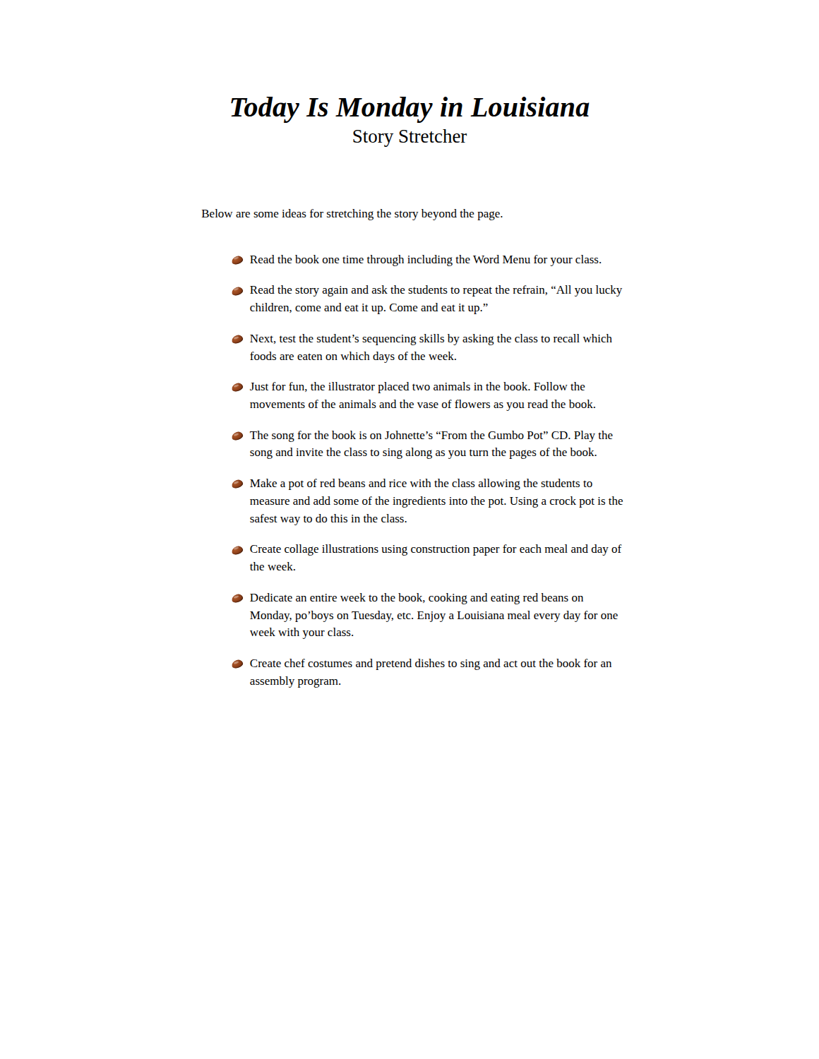Today Is Monday in Louisiana
Story Stretcher
Below are some ideas for stretching the story beyond the page.
Read the book one time through including the Word Menu for your class.
Read the story again and ask the students to repeat the refrain, “All you lucky children, come and eat it up. Come and eat it up.”
Next, test the student’s sequencing skills by asking the class to recall which foods are eaten on which days of the week.
Just for fun, the illustrator placed two animals in the book. Follow the movements of the animals and the vase of flowers as you read the book.
The song for the book is on Johnette’s “From the Gumbo Pot” CD. Play the song and invite the class to sing along as you turn the pages of the book.
Make a pot of red beans and rice with the class allowing the students to measure and add some of the ingredients into the pot. Using a crock pot is the safest way to do this in the class.
Create collage illustrations using construction paper for each meal and day of the week.
Dedicate an entire week to the book, cooking and eating red beans on Monday, po’boys on Tuesday, etc. Enjoy a Louisiana meal every day for one week with your class.
Create chef costumes and pretend dishes to sing and act out the book for an assembly program.